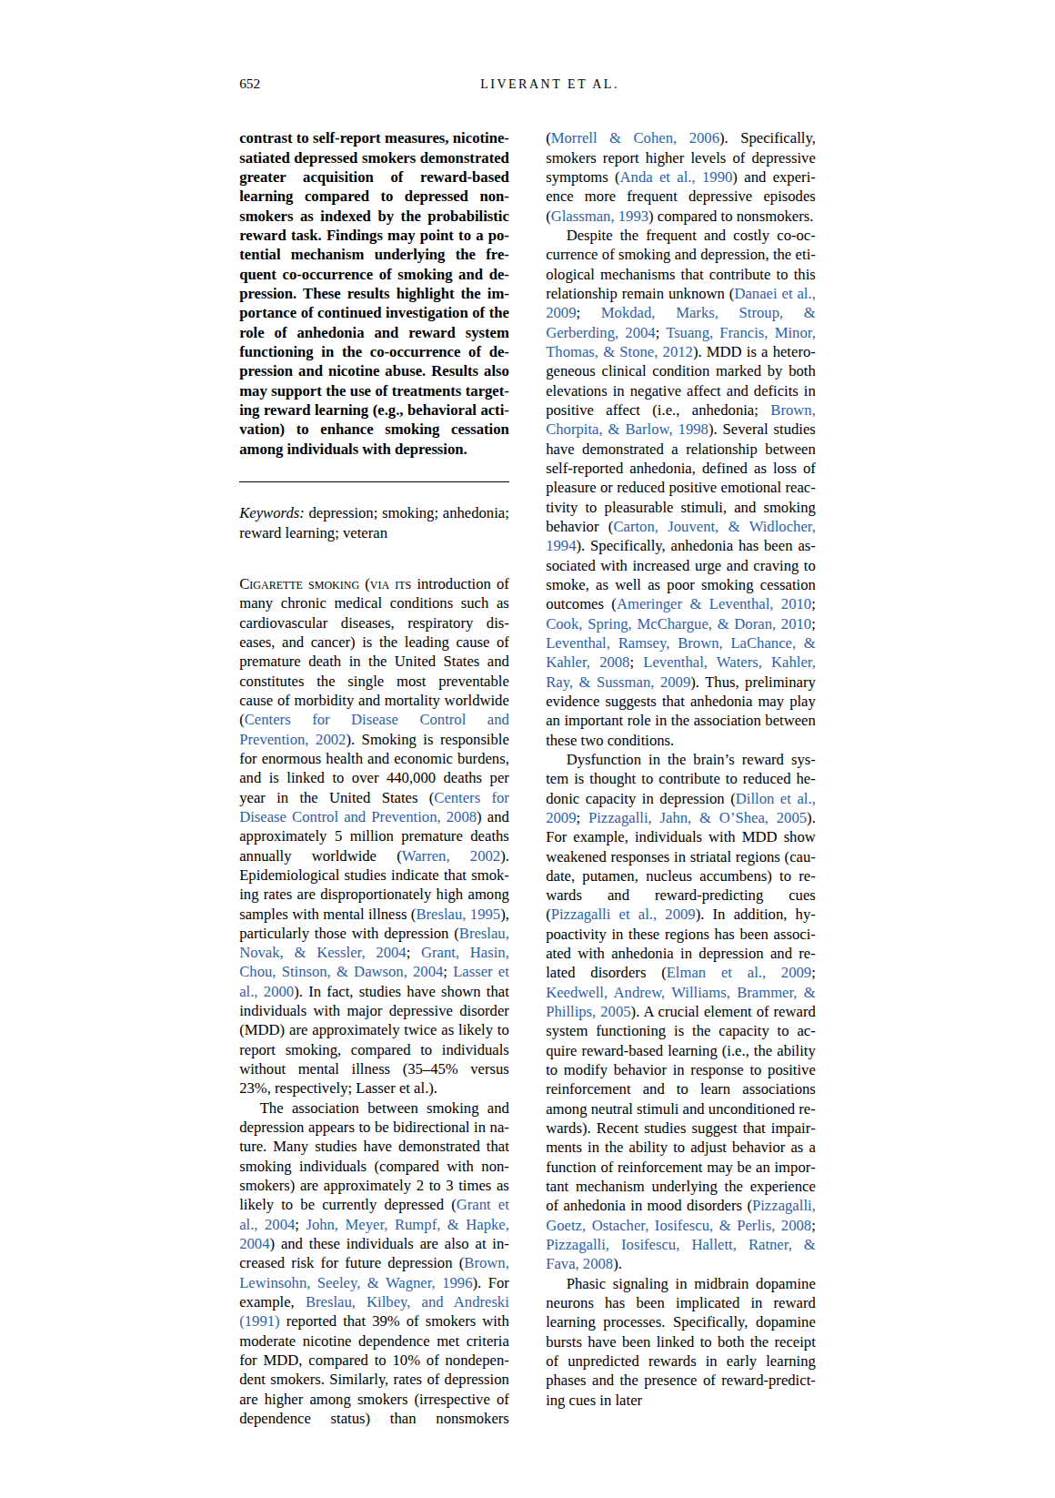652
Liverant et al.
contrast to self-report measures, nicotine-satiated depressed smokers demonstrated greater acquisition of reward-based learning compared to depressed nonsmokers as indexed by the probabilistic reward task. Findings may point to a potential mechanism underlying the frequent co-occurrence of smoking and depression. These results highlight the importance of continued investigation of the role of anhedonia and reward system functioning in the co-occurrence of depression and nicotine abuse. Results also may support the use of treatments targeting reward learning (e.g., behavioral activation) to enhance smoking cessation among individuals with depression.
Keywords: depression; smoking; anhedonia; reward learning; veteran
Cigarette smoking (via its introduction of many chronic medical conditions such as cardiovascular diseases, respiratory diseases, and cancer) is the leading cause of premature death in the United States and constitutes the single most preventable cause of morbidity and mortality worldwide (Centers for Disease Control and Prevention, 2002). Smoking is responsible for enormous health and economic burdens, and is linked to over 440,000 deaths per year in the United States (Centers for Disease Control and Prevention, 2008) and approximately 5 million premature deaths annually worldwide (Warren, 2002). Epidemiological studies indicate that smoking rates are disproportionately high among samples with mental illness (Breslau, 1995), particularly those with depression (Breslau, Novak, & Kessler, 2004; Grant, Hasin, Chou, Stinson, & Dawson, 2004; Lasser et al., 2000). In fact, studies have shown that individuals with major depressive disorder (MDD) are approximately twice as likely to report smoking, compared to individuals without mental illness (35–45% versus 23%, respectively; Lasser et al.).
The association between smoking and depression appears to be bidirectional in nature. Many studies have demonstrated that smoking individuals (compared with nonsmokers) are approximately 2 to 3 times as likely to be currently depressed (Grant et al., 2004; John, Meyer, Rumpf, & Hapke, 2004) and these individuals are also at increased risk for future depression (Brown, Lewinsohn, Seeley, & Wagner, 1996). For example, Breslau, Kilbey, and Andreski (1991) reported that 39% of smokers with moderate nicotine dependence met criteria for MDD, compared to 10% of nondependent smokers. Similarly, rates of depression are higher among smokers (irrespective of dependence status) than nonsmokers (Morrell & Cohen, 2006). Specifically, smokers report higher levels of depressive symptoms (Anda et al., 1990) and experience more frequent depressive episodes (Glassman, 1993) compared to nonsmokers.
Despite the frequent and costly co-occurrence of smoking and depression, the etiological mechanisms that contribute to this relationship remain unknown (Danaei et al., 2009; Mokdad, Marks, Stroup, & Gerberding, 2004; Tsuang, Francis, Minor, Thomas, & Stone, 2012). MDD is a heterogeneous clinical condition marked by both elevations in negative affect and deficits in positive affect (i.e., anhedonia; Brown, Chorpita, & Barlow, 1998). Several studies have demonstrated a relationship between self-reported anhedonia, defined as loss of pleasure or reduced positive emotional reactivity to pleasurable stimuli, and smoking behavior (Carton, Jouvent, & Widlocher, 1994). Specifically, anhedonia has been associated with increased urge and craving to smoke, as well as poor smoking cessation outcomes (Ameringer & Leventhal, 2010; Cook, Spring, McChargue, & Doran, 2010; Leventhal, Ramsey, Brown, LaChance, & Kahler, 2008; Leventhal, Waters, Kahler, Ray, & Sussman, 2009). Thus, preliminary evidence suggests that anhedonia may play an important role in the association between these two conditions.
Dysfunction in the brain’s reward system is thought to contribute to reduced hedonic capacity in depression (Dillon et al., 2009; Pizzagalli, Jahn, & O’Shea, 2005). For example, individuals with MDD show weakened responses in striatal regions (caudate, putamen, nucleus accumbens) to rewards and reward-predicting cues (Pizzagalli et al., 2009). In addition, hypoactivity in these regions has been associated with anhedonia in depression and related disorders (Elman et al., 2009; Keedwell, Andrew, Williams, Brammer, & Phillips, 2005). A crucial element of reward system functioning is the capacity to acquire reward-based learning (i.e., the ability to modify behavior in response to positive reinforcement and to learn associations among neutral stimuli and unconditioned rewards). Recent studies suggest that impairments in the ability to adjust behavior as a function of reinforcement may be an important mechanism underlying the experience of anhedonia in mood disorders (Pizzagalli, Goetz, Ostacher, Iosifescu, & Perlis, 2008; Pizzagalli, Iosifescu, Hallett, Ratner, & Fava, 2008).
Phasic signaling in midbrain dopamine neurons has been implicated in reward learning processes. Specifically, dopamine bursts have been linked to both the receipt of unpredicted rewards in early learning phases and the presence of reward-predicting cues in later